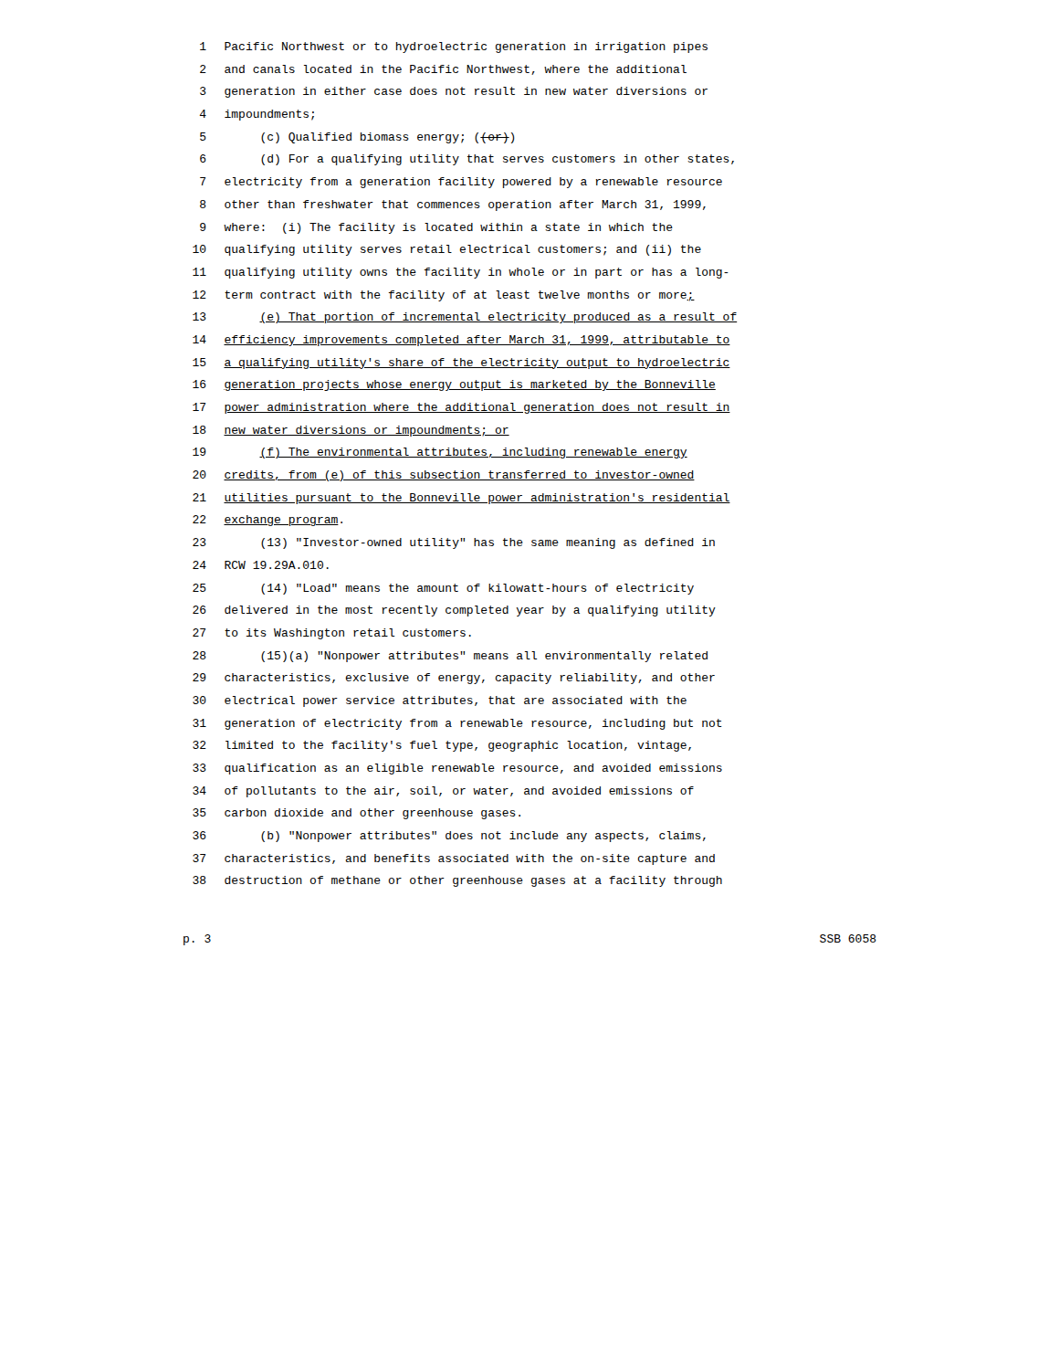Pacific Northwest or to hydroelectric generation in irrigation pipes
and canals located in the Pacific Northwest, where the additional
generation in either case does not result in new water diversions or
impoundments;
(c) Qualified biomass energy; ((or))
(d) For a qualifying utility that serves customers in other states,
electricity from a generation facility powered by a renewable resource
other than freshwater that commences operation after March 31, 1999,
where: (i) The facility is located within a state in which the
qualifying utility serves retail electrical customers; and (ii) the
qualifying utility owns the facility in whole or in part or has a long-
term contract with the facility of at least twelve months or more;
(e) That portion of incremental electricity produced as a result of
efficiency improvements completed after March 31, 1999, attributable to
a qualifying utility's share of the electricity output to hydroelectric
generation projects whose energy output is marketed by the Bonneville
power administration where the additional generation does not result in
new water diversions or impoundments; or
(f) The environmental attributes, including renewable energy
credits, from (e) of this subsection transferred to investor-owned
utilities pursuant to the Bonneville power administration's residential
exchange program.
(13) "Investor-owned utility" has the same meaning as defined in
RCW 19.29A.010.
(14) "Load" means the amount of kilowatt-hours of electricity
delivered in the most recently completed year by a qualifying utility
to its Washington retail customers.
(15)(a) "Nonpower attributes" means all environmentally related
characteristics, exclusive of energy, capacity reliability, and other
electrical power service attributes, that are associated with the
generation of electricity from a renewable resource, including but not
limited to the facility's fuel type, geographic location, vintage,
qualification as an eligible renewable resource, and avoided emissions
of pollutants to the air, soil, or water, and avoided emissions of
carbon dioxide and other greenhouse gases.
(b) "Nonpower attributes" does not include any aspects, claims,
characteristics, and benefits associated with the on-site capture and
destruction of methane or other greenhouse gases at a facility through
p. 3 SSB 6058